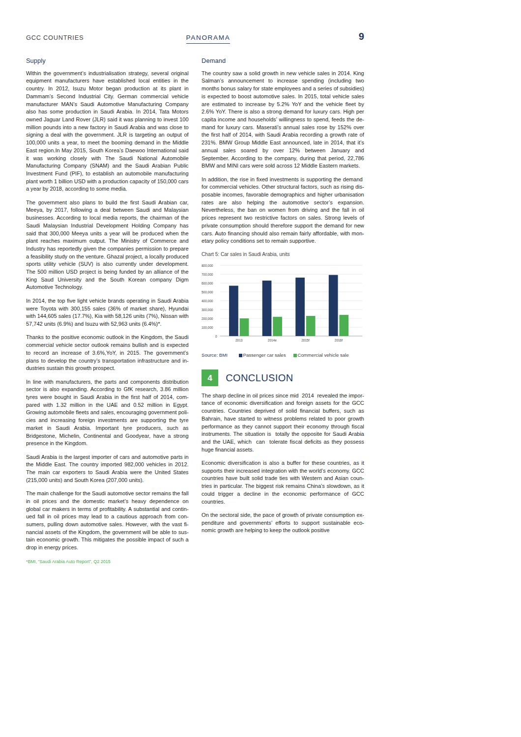GCC COUNTRIES
PANORAMA
9
Supply
Within the government’s industrialisation strategy, several original equipment manufacturers have established local entities in the country. In 2012, Isuzu Motor began production at its plant in Dammam’s Second Industrial City. German commercial vehicle manufacturer MAN’s Saudi Automotive Manufacturing Company also has some production in Saudi Arabia. In 2014, Tata Motors owned Jaguar Land Rover (JLR) said it was planning to invest 100 million pounds into a new factory in Saudi Arabia and was close to signing a deal with the government. JLR is targeting an output of 100,000 units a year, to meet the booming demand in the Middle East region.In May 2015, South Korea’s Daewoo International said it was working closely with The Saudi National Automobile Manufacturing Company (SNAM) and the Saudi Arabian Public Investment Fund (PIF), to establish an automobile manufacturing plant worth 1 billion USD with a production capacity of 150,000 cars a year by 2018, according to some media.
The government also plans to build the first Saudi Arabian car, Meeya, by 2017, following a deal between Saudi and Malaysian businesses. According to local media reports, the chairman of the Saudi Malaysian Industrial Development Holding Company has said that 300,000 Meeya units a year will be produced when the plant reaches maximum output. The Ministry of Commerce and Industry has reportedly given the companies permission to prepare a feasibility study on the venture. Ghazal project, a locally produced sports utility vehicle (SUV) is also currently under development. The 500 million USD project is being funded by an alliance of the King Saud University and the South Korean company Digm Automotive Technology.
In 2014, the top five light vehicle brands operating in Saudi Arabia were Toyota with 300,155 sales (36% of market share), Hyundai with 144,605 sales (17.7%), Kia with 58,126 units (7%), Nissan with 57,742 units (6.9%) and Isuzu with 52,963 units (6.4%)*.
Thanks to the positive economic outlook in the Kingdom, the Saudi commercial vehicle sector outlook remains bullish and is expected to record an increase of 3.6%,YoY, in 2015. The government’s plans to develop the country’s transportation infrastructure and industries sustain this growth prospect.
In line with manufacturers, the parts and components distribution sector is also expanding. According to GfK research, 3.86 million tyres were bought in Saudi Arabia in the first half of 2014, compared with 1.32 million in the UAE and 0.52 million in Egypt. Growing automobile fleets and sales, encouraging government policies and increasing foreign investments are supporting the tyre market in Saudi Arabia. Important tyre producers, such as Bridgestone, Michelin, Continental and Goodyear, have a strong presence in the Kingdom.
Saudi Arabia is the largest importer of cars and automotive parts in the Middle East. The country imported 982,000 vehicles in 2012. The main car exporters to Saudi Arabia were the United States (215,000 units) and South Korea (207,000 units).
The main challenge for the Saudi automotive sector remains the fall in oil prices and the domestic market’s heavy dependence on global car makers in terms of profitability. A substantial and continued fall in oil prices may lead to a cautious approach from consumers, pulling down automotive sales. However, with the vast financial assets of the Kingdom, the government will be able to sustain economic growth. This mitigates the possible impact of such a drop in energy prices.
Demand
The country saw a solid growth in new vehicle sales in 2014. King Salman’s announcement to increase spending (including two months bonus salary for state employees and a series of subsidies) is expected to boost automotive sales. In 2015, total vehicle sales are estimated to increase by 5.2% YoY and the vehicle fleet by 2.6% YoY. There is also a strong demand for luxury cars. High per capita income and households’ willingness to spend, feeds the demand for luxury cars. Maserati’s annual sales rose by 152% over the first half of 2014, with Saudi Arabia recording a growth rate of 231%. BMW Group Middle East announced, late in 2014, that it’s annual sales soared by over 12% between January and September. According to the company, during that period, 22,786 BMW and MINI cars were sold across 12 Middle Eastern markets.
In addition, the rise in fixed investments is supporting the demand for commercial vehicles. Other structural factors, such as rising disposable incomes, favorable demographics and higher urbanisation rates are also helping the automotive sector’s expansion. Nevertheless, the ban on women from driving and the fall in oil prices represent two restrictive factors on sales. Strong levels of private consumption should therefore support the demand for new cars. Auto financing should also remain fairly affordable, with monetary policy conditions set to remain supportive.
Chart 5: Car sales in Saudi Arabia, units
800,000 700,000 600,000 500,000 400,000 300,000 200,000 100,000 0 2013 2014e 2015f 2016f
Source: BMI Passenger car sales Commercial vehicle sale
4
CONCLUSION
The sharp decline in oil prices since mid 2014 revealed the importance of economic diversification and foreign assets for the GCC countries. Countries deprived of solid financial buffers, such as Bahrain, have started to witness problems related to poor growth performance as they cannot support their economy through fiscal instruments. The situation is totally the opposite for Saudi Arabia and the UAE, which can tolerate fiscal deficits as they possess huge financial assets.
Economic diversification is also a buffer for these countries, as it supports their increased integration with the world’s economy. GCC countries have built solid trade ties with Western and Asian countries in particular. The biggest risk remains China’s slowdown, as it could trigger a decline in the economic performance of GCC countries.
On the sectoral side, the pace of growth of private consumption expenditure and governments’ efforts to support sustainable economic growth are helping to keep the outlook positive
*BMI, “Saudi Arabia Auto Report”, Q2 2015